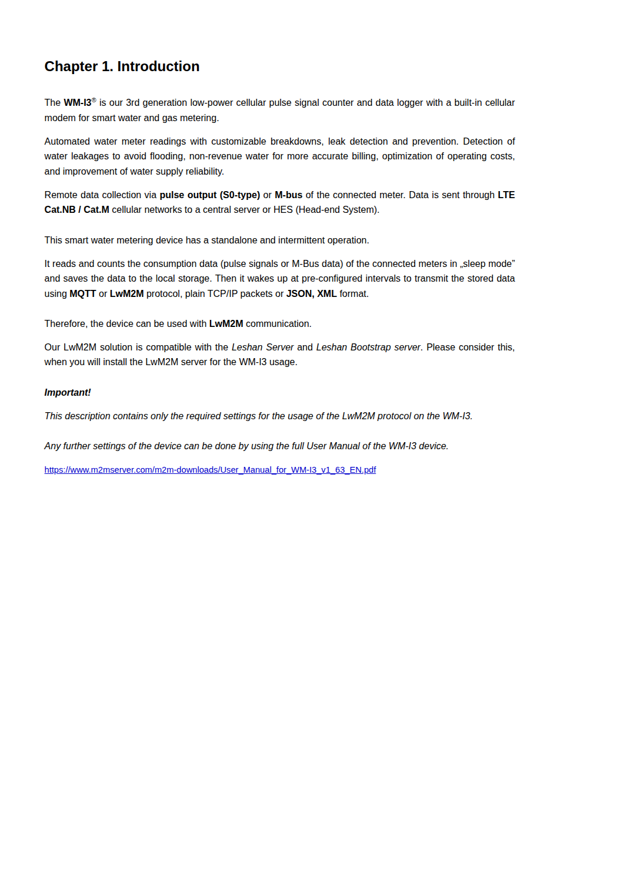Chapter 1. Introduction
The WM-I3® is our 3rd generation low-power cellular pulse signal counter and data logger with a built-in cellular modem for smart water and gas metering.
Automated water meter readings with customizable breakdowns, leak detection and prevention. Detection of water leakages to avoid flooding, non-revenue water for more accurate billing, optimization of operating costs, and improvement of water supply reliability.
Remote data collection via pulse output (S0-type) or M-bus of the connected meter. Data is sent through LTE Cat.NB / Cat.M cellular networks to a central server or HES (Head-end System).
This smart water metering device has a standalone and intermittent operation.
It reads and counts the consumption data (pulse signals or M-Bus data) of the connected meters in „sleep mode” and saves the data to the local storage. Then it wakes up at pre-configured intervals to transmit the stored data using MQTT or LwM2M protocol, plain TCP/IP packets or JSON, XML format.
Therefore, the device can be used with LwM2M communication.
Our LwM2M solution is compatible with the Leshan Server and Leshan Bootstrap server. Please consider this, when you will install the LwM2M server for the WM-I3 usage.
Important!
This description contains only the required settings for the usage of the LwM2M protocol on the WM-I3.
Any further settings of the device can be done by using the full User Manual of the WM-I3 device.
https://www.m2mserver.com/m2m-downloads/User_Manual_for_WM-I3_v1_63_EN.pdf